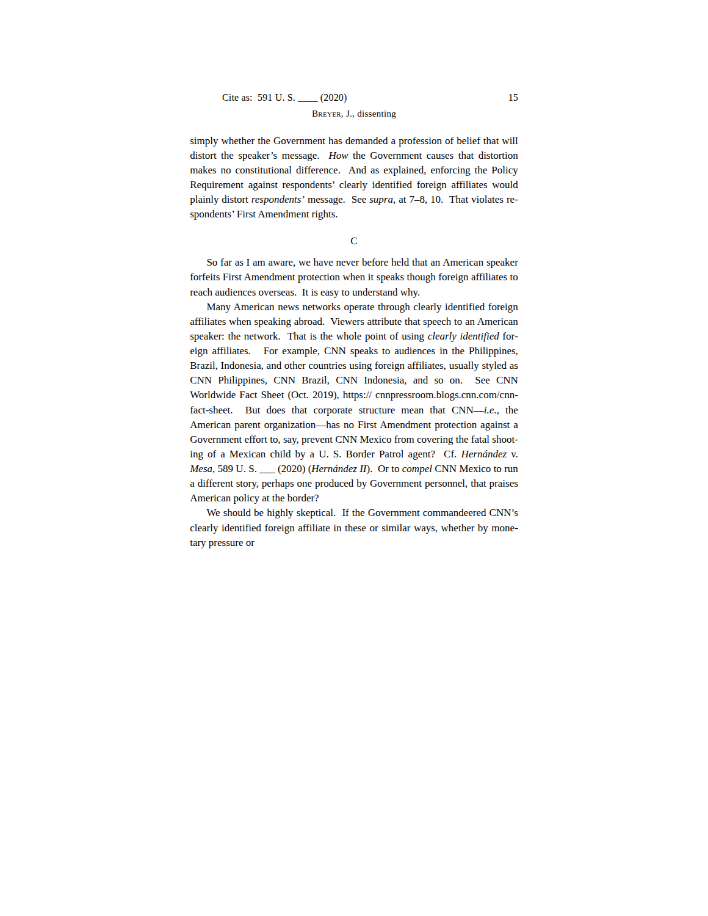Cite as: 591 U. S. ____ (2020) 15
Breyer, J., dissenting
simply whether the Government has demanded a profession of belief that will distort the speaker’s message. How the Government causes that distortion makes no constitutional difference. And as explained, enforcing the Policy Requirement against respondents’ clearly identified foreign affiliates would plainly distort respondents’ message. See supra, at 7–8, 10. That violates respondents’ First Amendment rights.
C
So far as I am aware, we have never before held that an American speaker forfeits First Amendment protection when it speaks though foreign affiliates to reach audiences overseas. It is easy to understand why.
Many American news networks operate through clearly identified foreign affiliates when speaking abroad. Viewers attribute that speech to an American speaker: the network. That is the whole point of using clearly identified foreign affiliates. For example, CNN speaks to audiences in the Philippines, Brazil, Indonesia, and other countries using foreign affiliates, usually styled as CNN Philippines, CNN Brazil, CNN Indonesia, and so on. See CNN Worldwide Fact Sheet (Oct. 2019), https:// cnnpressroom.blogs.cnn.com/cnn-fact-sheet. But does that corporate structure mean that CNN—i.e., the American parent organization—has no First Amendment protection against a Government effort to, say, prevent CNN Mexico from covering the fatal shooting of a Mexican child by a U. S. Border Patrol agent? Cf. Hernández v. Mesa, 589 U. S. ___ (2020) (Hernández II). Or to compel CNN Mexico to run a different story, perhaps one produced by Government personnel, that praises American policy at the border?
We should be highly skeptical. If the Government commandeered CNN’s clearly identified foreign affiliate in these or similar ways, whether by monetary pressure or